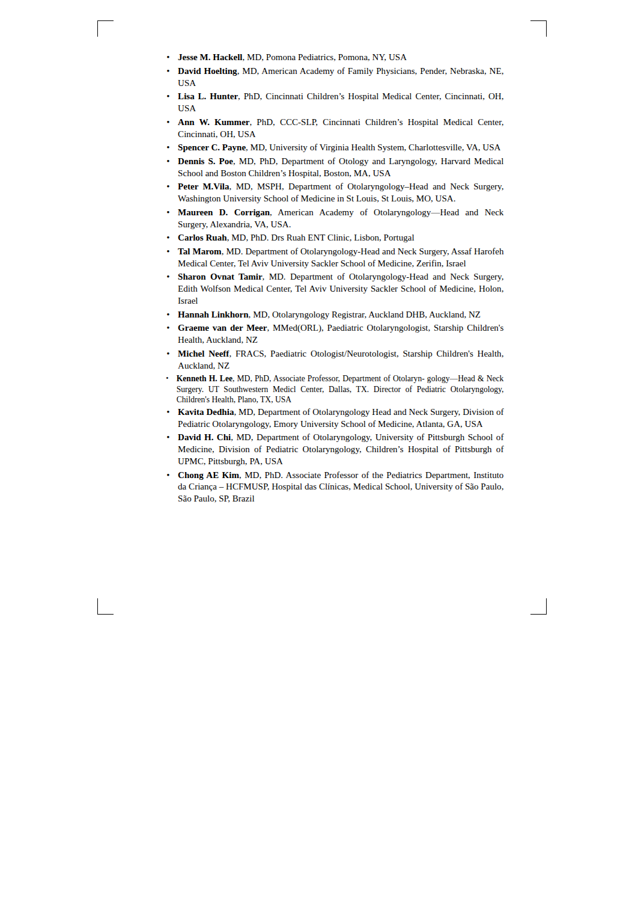Jesse M. Hackell, MD, Pomona Pediatrics, Pomona, NY, USA
David Hoelting, MD, American Academy of Family Physicians, Pender, Nebraska, NE, USA
Lisa L. Hunter, PhD, Cincinnati Children’s Hospital Medical Center, Cincinnati, OH, USA
Ann W. Kummer, PhD, CCC-SLP, Cincinnati Children’s Hospital Medical Center, Cincinnati, OH, USA
Spencer C. Payne, MD, University of Virginia Health System, Charlottesville, VA, USA
Dennis S. Poe, MD, PhD, Department of Otology and Laryngology, Harvard Medical School and Boston Children’s Hospital, Boston, MA, USA
Peter M.Vila, MD, MSPH, Department of Otolaryngology–Head and Neck Surgery, Washington University School of Medicine in St Louis, St Louis, MO, USA.
Maureen D. Corrigan, American Academy of Otolaryngology—Head and Neck Surgery, Alexandria, VA, USA.
Carlos Ruah, MD, PhD. Drs Ruah ENT Clinic, Lisbon, Portugal
Tal Marom, MD. Department of Otolaryngology-Head and Neck Surgery, Assaf Harofeh Medical Center, Tel Aviv University Sackler School of Medicine, Zerifin, Israel
Sharon Ovnat Tamir, MD. Department of Otolaryngology-Head and Neck Surgery, Edith Wolfson Medical Center, Tel Aviv University Sackler School of Medicine, Holon, Israel
Hannah Linkhorn, MD, Otolaryngology Registrar, Auckland DHB, Auckland, NZ
Graeme van der Meer, MMed(ORL), Paediatric Otolaryngologist, Starship Children's Health, Auckland, NZ
Michel Neeff, FRACS, Paediatric Otologist/Neurotologist, Starship Children's Health, Auckland, NZ
Kenneth H. Lee, MD, PhD, Associate Professor, Department of Otolaryn- gology—Head & Neck Surgery. UT Southwestern Medicl Center, Dallas, TX. Director of Pediatric Otolaryngology, Children's Health, Plano, TX, USA
Kavita Dedhia, MD, Department of Otolaryngology Head and Neck Surgery, Division of Pediatric Otolaryngology, Emory University School of Medicine, Atlanta, GA, USA
David H. Chi, MD, Department of Otolaryngology, University of Pittsburgh School of Medicine, Division of Pediatric Otolaryngology, Children’s Hospital of Pittsburgh of UPMC, Pittsburgh, PA, USA
Chong AE Kim, MD, PhD. Associate Professor of the Pediatrics Department, Instituto da Criança – HCFMUSP, Hospital das Clínicas, Medical School, University of São Paulo, São Paulo, SP, Brazil